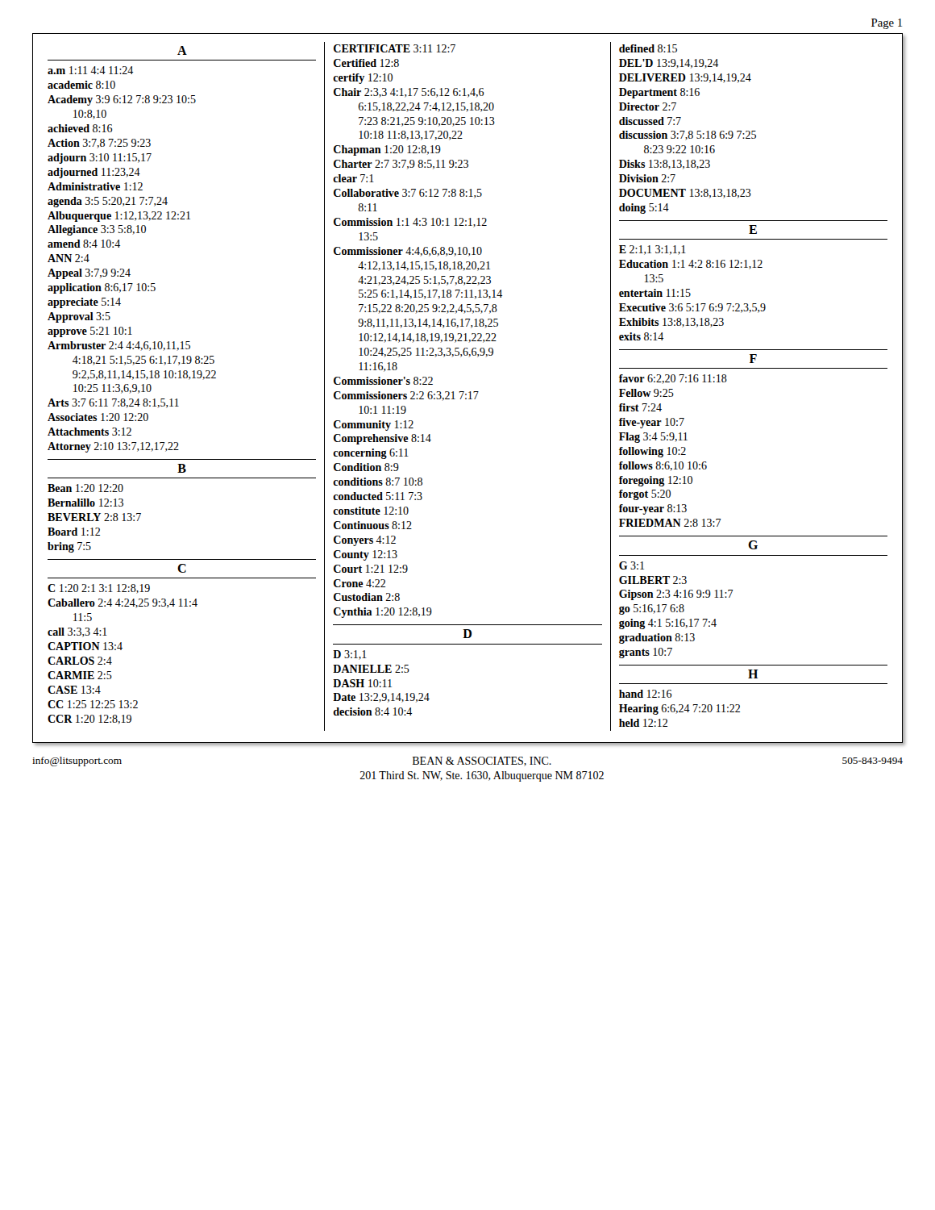Page 1
A
a.m 1:11 4:4 11:24
academic 8:10
Academy 3:9 6:12 7:8 9:23 10:5
10:8,10
achieved 8:16
Action 3:7,8 7:25 9:23
adjourn 3:10 11:15,17
adjourned 11:23,24
Administrative 1:12
agenda 3:5 5:20,21 7:7,24
Albuquerque 1:12,13,22 12:21
Allegiance 3:3 5:8,10
amend 8:4 10:4
ANN 2:4
Appeal 3:7,9 9:24
application 8:6,17 10:5
appreciate 5:14
Approval 3:5
approve 5:21 10:1
Armbruster 2:4 4:4,6,10,11,15
4:18,21 5:1,5,25 6:1,17,19 8:25
9:2,5,8,11,14,15,18 10:18,19,22
10:25 11:3,6,9,10
Arts 3:7 6:11 7:8,24 8:1,5,11
Associates 1:20 12:20
Attachments 3:12
Attorney 2:10 13:7,12,17,22
B
Bean 1:20 12:20
Bernalillo 12:13
BEVERLY 2:8 13:7
Board 1:12
bring 7:5
C
C 1:20 2:1 3:1 12:8,19
Caballero 2:4 4:24,25 9:3,4 11:4
11:5
call 3:3,3 4:1
CAPTION 13:4
CARLOS 2:4
CARMIE 2:5
CASE 13:4
CC 1:25 12:25 13:2
CCR 1:20 12:8,19
CERTIFICATE 3:11 12:7
Certified 12:8
certify 12:10
Chair 2:3,3 4:1,17 5:6,12 6:1,4,6
6:15,18,22,24 7:4,12,15,18,20
7:23 8:21,25 9:10,20,25 10:13
10:18 11:8,13,17,20,22
Chapman 1:20 12:8,19
Charter 2:7 3:7,9 8:5,11 9:23
clear 7:1
Collaborative 3:7 6:12 7:8 8:1,5
8:11
Commission 1:1 4:3 10:1 12:1,12
13:5
Commissioner 4:4,6,6,8,9,10,10
4:12,13,14,15,15,18,18,20,21
4:21,23,24,25 5:1,5,7,8,22,23
5:25 6:1,14,15,17,18 7:11,13,14
7:15,22 8:20,25 9:2,2,4,5,5,7,8
9:8,11,11,13,14,14,16,17,18,25
10:12,14,14,18,19,19,21,22,22
10:24,25,25 11:2,3,3,5,6,6,9,9
11:16,18
Commissioner's 8:22
Commissioners 2:2 6:3,21 7:17
10:1 11:19
Community 1:12
Comprehensive 8:14
concerning 6:11
Condition 8:9
conditions 8:7 10:8
conducted 5:11 7:3
constitute 12:10
Continuous 8:12
Conyers 4:12
County 12:13
Court 1:21 12:9
Crone 4:22
Custodian 2:8
Cynthia 1:20 12:8,19
D
D 3:1,1
DANIELLE 2:5
DASH 10:11
Date 13:2,9,14,19,24
decision 8:4 10:4
defined 8:15
DEL'D 13:9,14,19,24
DELIVERED 13:9,14,19,24
Department 8:16
Director 2:7
discussed 7:7
discussion 3:7,8 5:18 6:9 7:25
8:23 9:22 10:16
Disks 13:8,13,18,23
Division 2:7
DOCUMENT 13:8,13,18,23
doing 5:14
E
E 2:1,1 3:1,1,1
Education 1:1 4:2 8:16 12:1,12
13:5
entertain 11:15
Executive 3:6 5:17 6:9 7:2,3,5,9
Exhibits 13:8,13,18,23
exits 8:14
F
favor 6:2,20 7:16 11:18
Fellow 9:25
first 7:24
five-year 10:7
Flag 3:4 5:9,11
following 10:2
follows 8:6,10 10:6
foregoing 12:10
forgot 5:20
four-year 8:13
FRIEDMAN 2:8 13:7
G
G 3:1
GILBERT 2:3
Gipson 2:3 4:16 9:9 11:7
go 5:16,17 6:8
going 4:1 5:16,17 7:4
graduation 8:13
grants 10:7
H
hand 12:16
Hearing 6:6,24 7:20 11:22
held 12:12
info@litsupport.com
BEAN & ASSOCIATES, INC.
201 Third St. NW, Ste. 1630, Albuquerque NM 87102
505-843-9494